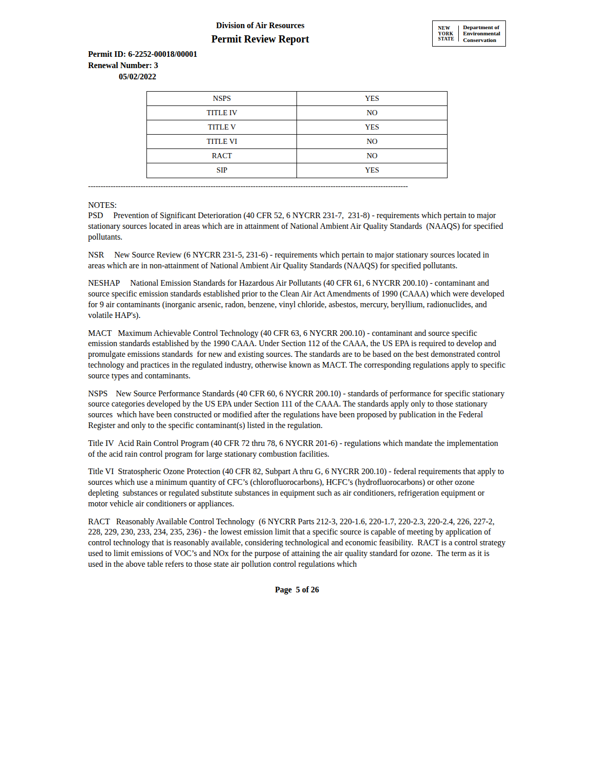NEW
YORK
STATE Department of
Environmental
Conservation
Division of Air Resources
Permit Review Report
Permit ID: 6-2252-00018/00001
Renewal Number: 3
05/02/2022
| NSPS | YES |
| TITLE IV | NO |
| TITLE V | YES |
| TITLE VI | NO |
| RACT | NO |
| SIP | YES |
--------------------------------------------------------------------------------------------------------------------------------
NOTES:
PSD Prevention of Significant Deterioration (40 CFR 52, 6 NYCRR 231-7, 231-8) - requirements which pertain to major stationary sources located in areas which are in attainment of National Ambient Air Quality Standards (NAAQS) for specified pollutants.
NSR New Source Review (6 NYCRR 231-5, 231-6) - requirements which pertain to major stationary sources located in areas which are in non-attainment of National Ambient Air Quality Standards (NAAQS) for specified pollutants.
NESHAP National Emission Standards for Hazardous Air Pollutants (40 CFR 61, 6 NYCRR 200.10) - contaminant and source specific emission standards established prior to the Clean Air Act Amendments of 1990 (CAAA) which were developed for 9 air contaminants (inorganic arsenic, radon, benzene, vinyl chloride, asbestos, mercury, beryllium, radionuclides, and volatile HAP's).
MACT Maximum Achievable Control Technology (40 CFR 63, 6 NYCRR 200.10) - contaminant and source specific emission standards established by the 1990 CAAA. Under Section 112 of the CAAA, the US EPA is required to develop and promulgate emissions standards for new and existing sources. The standards are to be based on the best demonstrated control technology and practices in the regulated industry, otherwise known as MACT. The corresponding regulations apply to specific source types and contaminants.
NSPS New Source Performance Standards (40 CFR 60, 6 NYCRR 200.10) - standards of performance for specific stationary source categories developed by the US EPA under Section 111 of the CAAA. The standards apply only to those stationary sources which have been constructed or modified after the regulations have been proposed by publication in the Federal Register and only to the specific contaminant(s) listed in the regulation.
Title IV Acid Rain Control Program (40 CFR 72 thru 78, 6 NYCRR 201-6) - regulations which mandate the implementation of the acid rain control program for large stationary combustion facilities.
Title VI Stratospheric Ozone Protection (40 CFR 82, Subpart A thru G, 6 NYCRR 200.10) - federal requirements that apply to sources which use a minimum quantity of CFC’s (chlorofluorocarbons), HCFC’s (hydrofluorocarbons) or other ozone depleting substances or regulated substitute substances in equipment such as air conditioners, refrigeration equipment or motor vehicle air conditioners or appliances.
RACT Reasonably Available Control Technology (6 NYCRR Parts 212-3, 220-1.6, 220-1.7, 220-2.3, 220-2.4, 226, 227-2, 228, 229, 230, 233, 234, 235, 236) - the lowest emission limit that a specific source is capable of meeting by application of control technology that is reasonably available, considering technological and economic feasibility. RACT is a control strategy used to limit emissions of VOC’s and NOx for the purpose of attaining the air quality standard for ozone. The term as it is used in the above table refers to those state air pollution control regulations which
Page 5 of 26